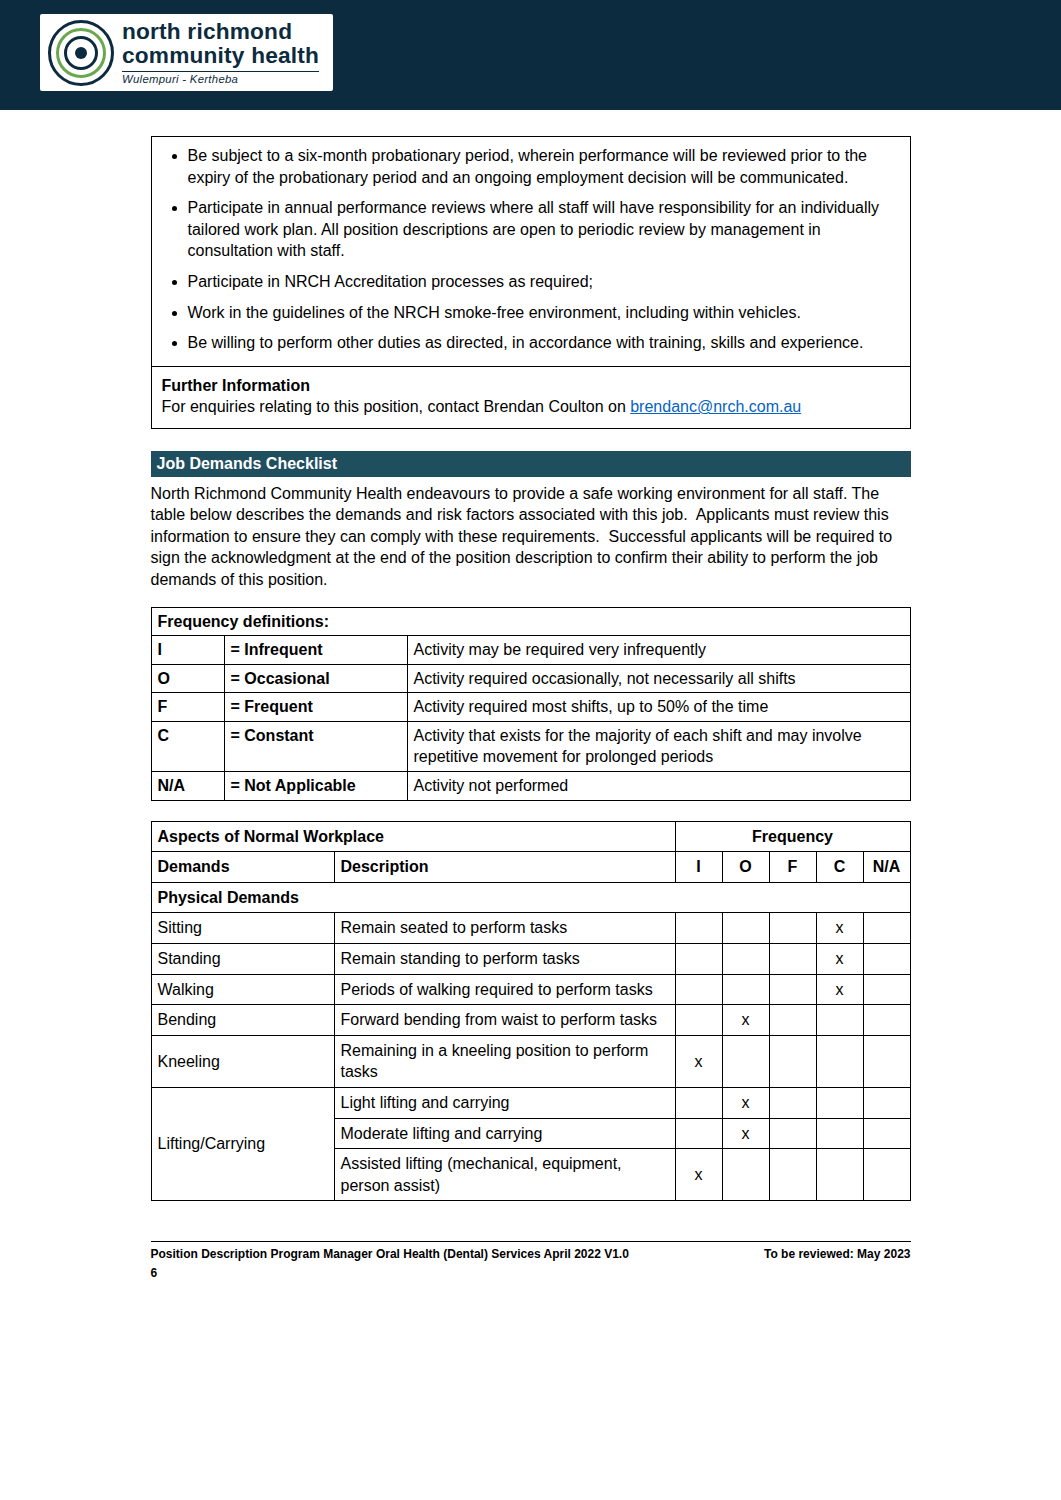north richmond community health Wulempuri - Kertheba
| Be subject to a six-month probationary period, wherein performance will be reviewed prior to the expiry of the probationary period and an ongoing employment decision will be communicated. Participate in annual performance reviews where all staff will have responsibility for an individually tailored work plan. All position descriptions are open to periodic review by management in consultation with staff. Participate in NRCH Accreditation processes as required; Work in the guidelines of the NRCH smoke-free environment, including within vehicles. Be willing to perform other duties as directed, in accordance with training, skills and experience. |
| Further Information For enquiries relating to this position, contact Brendan Coulton on brendanc@nrch.com.au |
Job Demands Checklist
North Richmond Community Health endeavours to provide a safe working environment for all staff. The table below describes the demands and risk factors associated with this job. Applicants must review this information to ensure they can comply with these requirements. Successful applicants will be required to sign the acknowledgment at the end of the position description to confirm their ability to perform the job demands of this position.
| Frequency definitions: |
| I | = Infrequent | Activity may be required very infrequently |
| O | = Occasional | Activity required occasionally, not necessarily all shifts |
| F | = Frequent | Activity required most shifts, up to 50% of the time |
| C | = Constant | Activity that exists for the majority of each shift and may involve repetitive movement for prolonged periods |
| N/A | = Not Applicable | Activity not performed |
| Aspects of Normal Workplace | Frequency |
| --- | --- |
| Demands | Description | I | O | F | C | N/A |
| Physical Demands |
| Sitting | Remain seated to perform tasks | | | | x | |
| Standing | Remain standing to perform tasks | | | | x | |
| Walking | Periods of walking required to perform tasks | | | | x | |
| Bending | Forward bending from waist to perform tasks | | x | | | |
| Kneeling | Remaining in a kneeling position to perform tasks | x | | | | |
| Lifting/Carrying | Light lifting and carrying | | x | | | |
| Moderate lifting and carrying | | x | | | |
| Assisted lifting (mechanical, equipment, person assist) | x | | | | |
Position Description Program Manager Oral Health (Dental) Services April 2022 V1.0
To be reviewed: May 2023
6